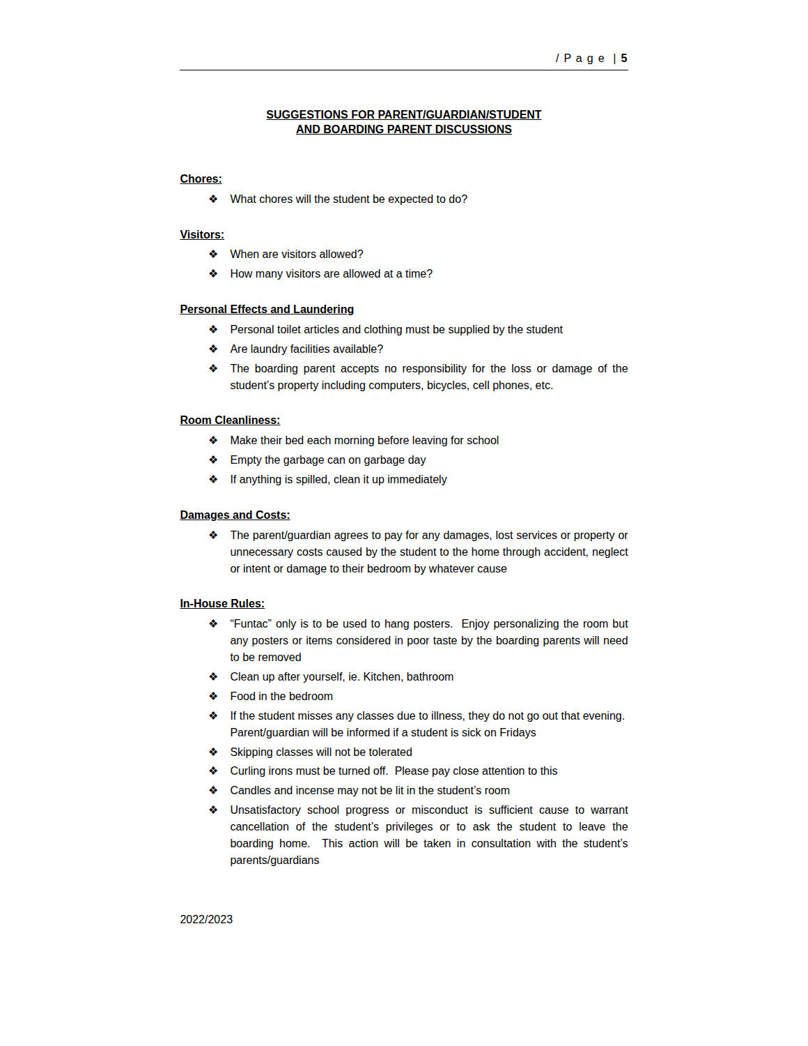/ P a g e | 5
SUGGESTIONS FOR PARENT/GUARDIAN/STUDENT
AND BOARDING PARENT DISCUSSIONS
Chores:
What chores will the student be expected to do?
Visitors:
When are visitors allowed?
How many visitors are allowed at a time?
Personal Effects and Laundering
Personal toilet articles and clothing must be supplied by the student
Are laundry facilities available?
The boarding parent accepts no responsibility for the loss or damage of the student’s property including computers, bicycles, cell phones, etc.
Room Cleanliness:
Make their bed each morning before leaving for school
Empty the garbage can on garbage day
If anything is spilled, clean it up immediately
Damages and Costs:
The parent/guardian agrees to pay for any damages, lost services or property or unnecessary costs caused by the student to the home through accident, neglect or intent or damage to their bedroom by whatever cause
In-House Rules:
“Funtac” only is to be used to hang posters. Enjoy personalizing the room but any posters or items considered in poor taste by the boarding parents will need to be removed
Clean up after yourself, ie. Kitchen, bathroom
Food in the bedroom
If the student misses any classes due to illness, they do not go out that evening. Parent/guardian will be informed if a student is sick on Fridays
Skipping classes will not be tolerated
Curling irons must be turned off. Please pay close attention to this
Candles and incense may not be lit in the student’s room
Unsatisfactory school progress or misconduct is sufficient cause to warrant cancellation of the student’s privileges or to ask the student to leave the boarding home. This action will be taken in consultation with the student’s parents/guardians
2022/2023